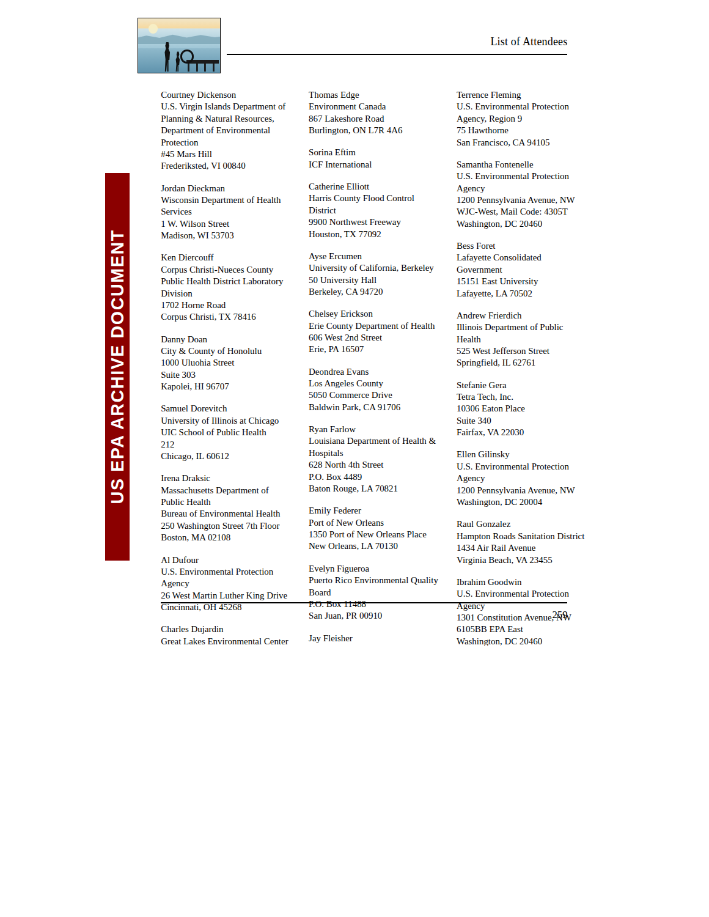US EPA ARCHIVE DOCUMENT
List of Attendees
Courtney Dickenson
U.S. Virgin Islands Department of Planning & Natural Resources, Department of Environmental Protection
#45 Mars Hill
Frederiksted, VI 00840
Jordan Dieckman
Wisconsin Department of Health Services
1 W. Wilson Street
Madison, WI 53703
Ken Diercouff
Corpus Christi-Nueces County Public Health District Laboratory Division
1702 Horne Road
Corpus Christi, TX 78416
Danny Doan
City & County of Honolulu
1000 Uluohia Street
Suite 303
Kapolei, HI 96707
Samuel Dorevitch
University of Illinois at Chicago
UIC School of Public Health
212
Chicago, IL 60612
Irena Draksic
Massachusetts Department of Public Health
Bureau of Environmental Health
250 Washington Street 7th Floor
Boston, MA 02108
Al Dufour
U.S. Environmental Protection Agency
26 West Martin Luther King Drive
Cincinnati, OH 45268
Charles Dujardin
Great Lakes Environmental Center
26 Dana Road
West Caldwell, NJ 07006
Darcy Ebentier
Amec Foster Wheeler E&I
9177 Sky Park Court
San Diego, CA 92123
Thomas Edge
Environment Canada
867 Lakeshore Road
Burlington, ON L7R 4A6
Sorina Eftim
ICF International
Catherine Elliott
Harris County Flood Control District
9900 Northwest Freeway
Houston, TX 77092
Ayse Ercumen
University of California, Berkeley
50 University Hall
Berkeley, CA 94720
Chelsey Erickson
Erie County Department of Health
606 West 2nd Street
Erie, PA 16507
Deondrea Evans
Los Angeles County
5050 Commerce Drive
Baldwin Park, CA 91706
Ryan Farlow
Louisiana Department of Health & Hospitals
628 North 4th Street
P.O. Box 4489
Baton Rouge, LA 70821
Emily Federer
Port of New Orleans
1350 Port of New Orleans Place
New Orleans, LA 70130
Evelyn Figueroa
Puerto Rico Environmental Quality Board
P.O. Box 11488
San Juan, PR 00910
Jay Fleisher
Nova Southeastern University
College of Medicine
3200 South University Drive
Davie, FL 33324
Terrence Fleming
U.S. Environmental Protection Agency, Region 9
75 Hawthorne
San Francisco, CA 94105
Samantha Fontenelle
U.S. Environmental Protection Agency
1200 Pennsylvania Avenue, NW
WJC-West, Mail Code: 4305T
Washington, DC 20460
Bess Foret
Lafayette Consolidated Government
15151 East University
Lafayette, LA 70502
Andrew Frierdich
Illinois Department of Public Health
525 West Jefferson Street
Springfield, IL 62761
Stefanie Gera
Tetra Tech, Inc.
10306 Eaton Place
Suite 340
Fairfax, VA 22030
Ellen Gilinsky
U.S. Environmental Protection Agency
1200 Pennsylvania Avenue, NW
Washington, DC 20004
Raul Gonzalez
Hampton Roads Sanitation District
1434 Air Rail Avenue
Virginia Beach, VA 23455
Ibrahim Goodwin
U.S. Environmental Protection Agency
1301 Constitution Avenue, NW
6105BB EPA East
Washington, DC 20460
Matthew Graul
East Bay Regional Park District
2950 Peralta Oaks Court
Oakland, CA 94605
David Graves
South Carolina Department of Health & Environmental Control
2600 Bull Street
Columbia, LA 29201
259